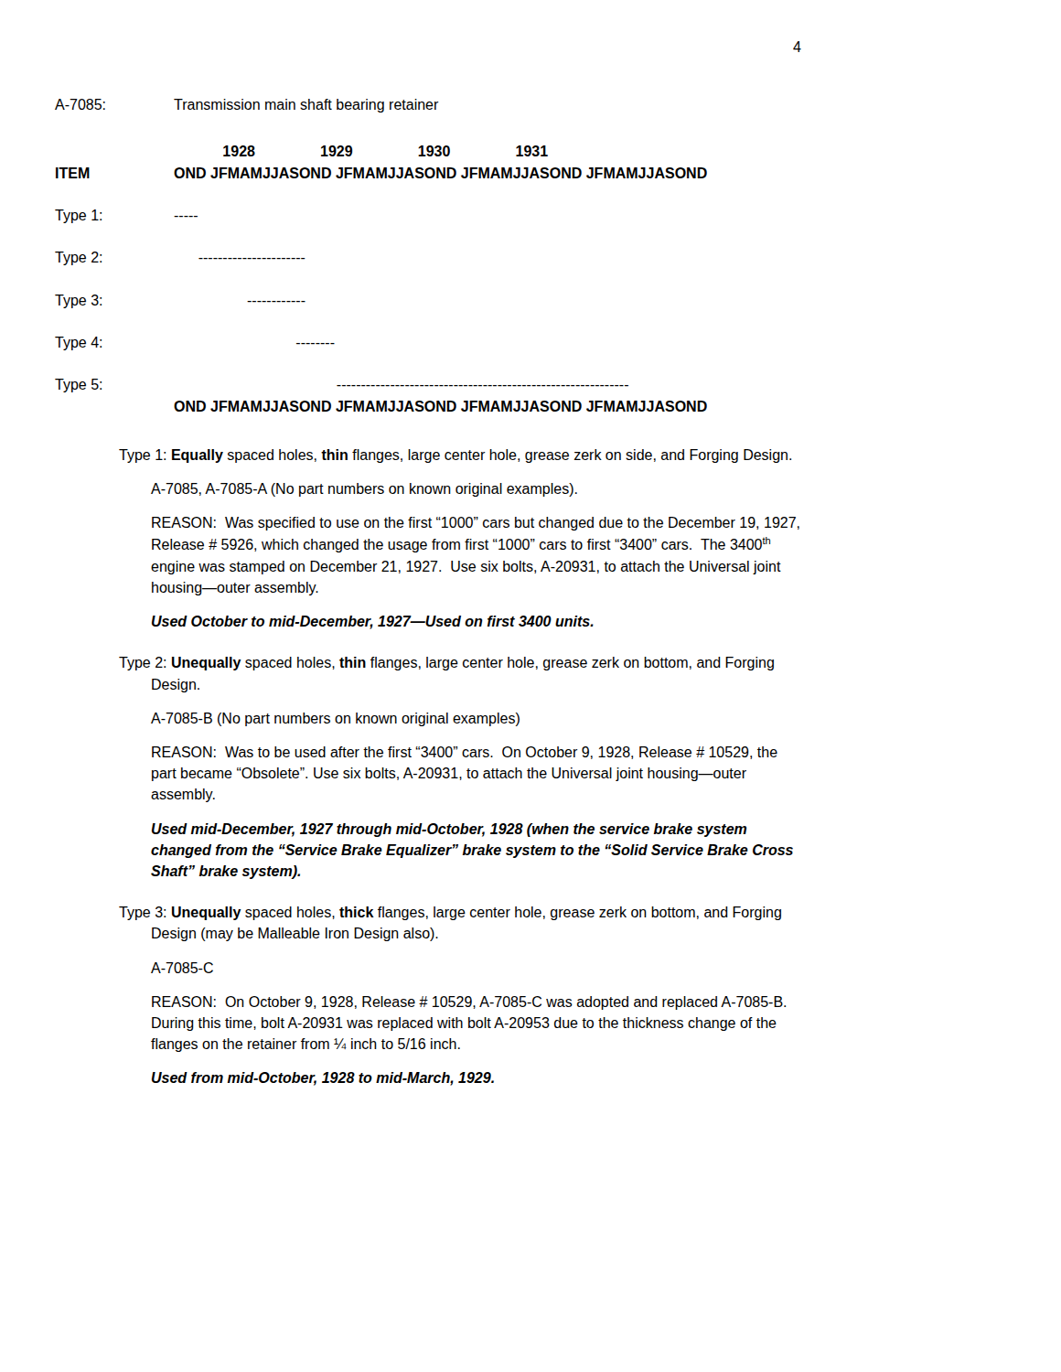4
A-7085:
Transmission main shaft bearing retainer
1928 1929 1930 1931
ITEMOND JFMAMJJASOND JFMAMJJASOND JFMAMJJASOND JFMAMJJASOND
Type 1:-----
Type 2: ----------------------
Type 3: ------------
Type 4: --------
Type 5: ------------------------------------------------------------
OND JFMAMJJASOND JFMAMJJASOND JFMAMJJASOND JFMAMJJASOND
Type 1: Equally spaced holes, thin flanges, large center hole, grease zerk on side, and Forging Design.
A-7085, A-7085-A (No part numbers on known original examples).
REASON: Was specified to use on the first “1000” cars but changed due to the December 19, 1927, Release # 5926, which changed the usage from first “1000” cars to first “3400” cars. The 3400th engine was stamped on December 21, 1927. Use six bolts, A-20931, to attach the Universal joint housing—outer assembly.
Used October to mid-December, 1927—Used on first 3400 units.
Type 2: Unequally spaced holes, thin flanges, large center hole, grease zerk on bottom, and Forging Design.
A-7085-B (No part numbers on known original examples)
REASON: Was to be used after the first “3400” cars. On October 9, 1928, Release # 10529, the part became “Obsolete”. Use six bolts, A-20931, to attach the Universal joint housing—outer assembly.
Used mid-December, 1927 through mid-October, 1928 (when the service brake system changed from the “Service Brake Equalizer” brake system to the “Solid Service Brake Cross Shaft” brake system).
Type 3: Unequally spaced holes, thick flanges, large center hole, grease zerk on bottom, and Forging Design (may be Malleable Iron Design also).
A-7085-C
REASON: On October 9, 1928, Release # 10529, A-7085-C was adopted and replaced A-7085-B. During this time, bolt A-20931 was replaced with bolt A-20953 due to the thickness change of the flanges on the retainer from ¼ inch to 5/16 inch.
Used from mid-October, 1928 to mid-March, 1929.